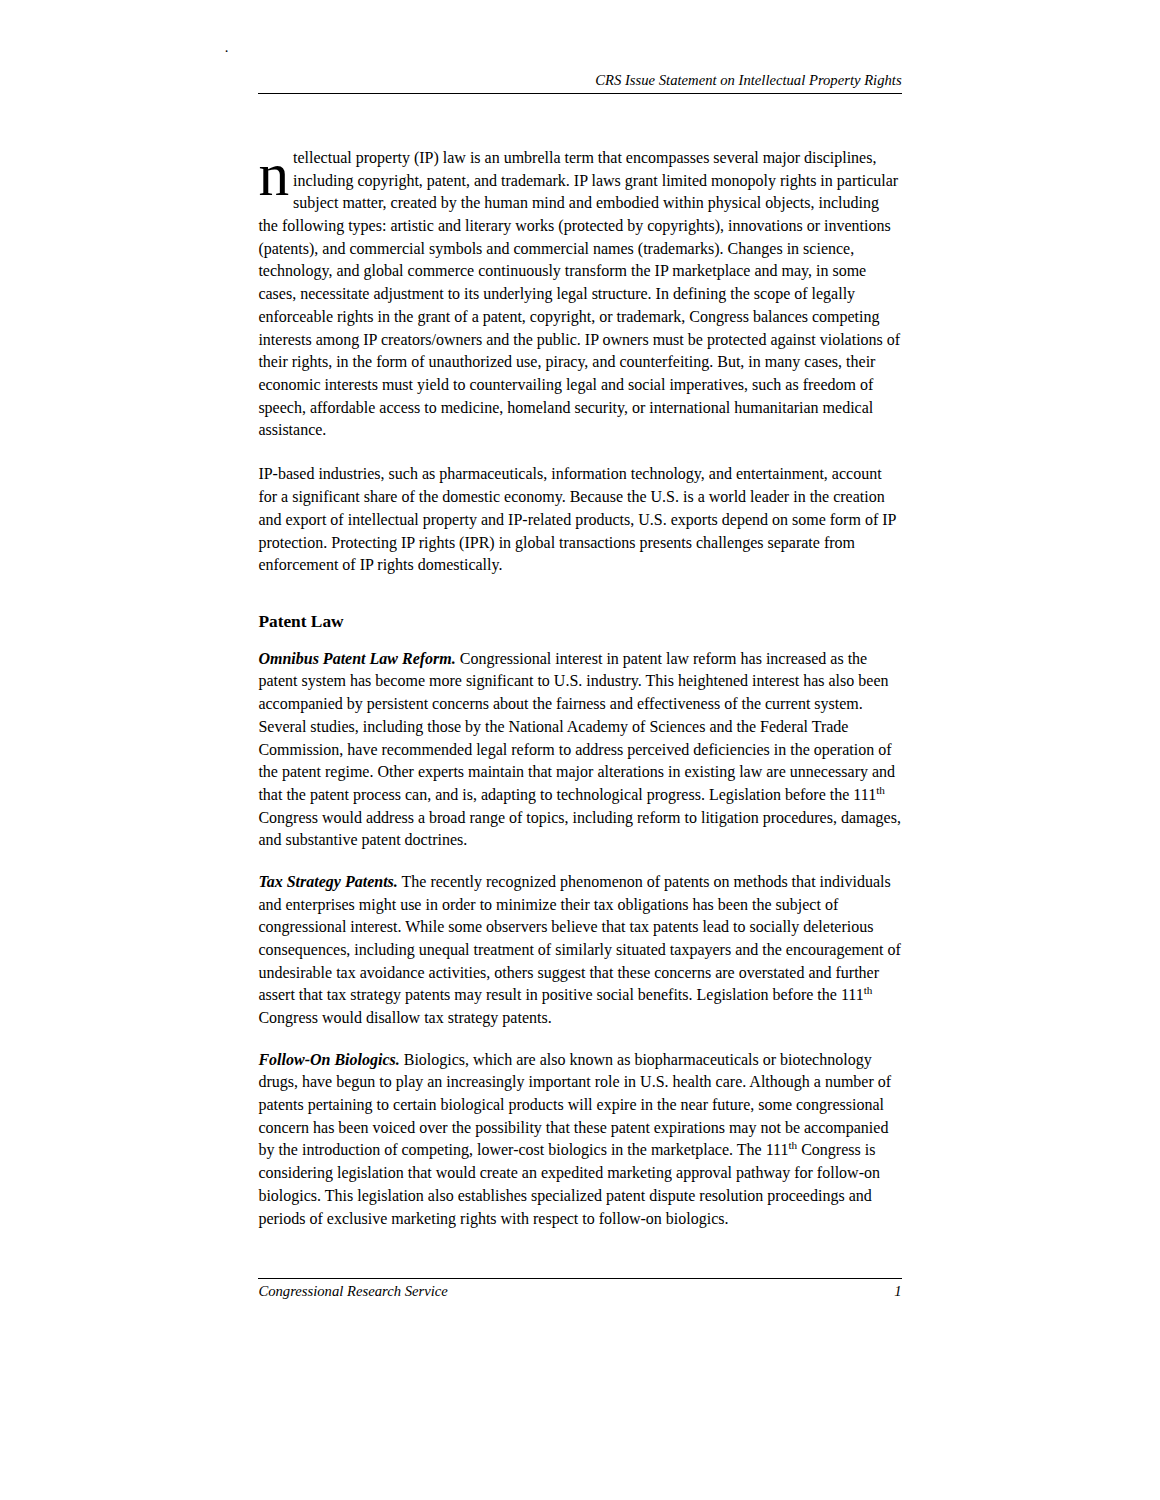.
CRS Issue Statement on Intellectual Property Rights
ntellectual property (IP) law is an umbrella term that encompasses several major disciplines, including copyright, patent, and trademark. IP laws grant limited monopoly rights in particular subject matter, created by the human mind and embodied within physical objects, including the following types: artistic and literary works (protected by copyrights), innovations or inventions (patents), and commercial symbols and commercial names (trademarks). Changes in science, technology, and global commerce continuously transform the IP marketplace and may, in some cases, necessitate adjustment to its underlying legal structure. In defining the scope of legally enforceable rights in the grant of a patent, copyright, or trademark, Congress balances competing interests among IP creators/owners and the public. IP owners must be protected against violations of their rights, in the form of unauthorized use, piracy, and counterfeiting. But, in many cases, their economic interests must yield to countervailing legal and social imperatives, such as freedom of speech, affordable access to medicine, homeland security, or international humanitarian medical assistance.
IP-based industries, such as pharmaceuticals, information technology, and entertainment, account for a significant share of the domestic economy. Because the U.S. is a world leader in the creation and export of intellectual property and IP-related products, U.S. exports depend on some form of IP protection. Protecting IP rights (IPR) in global transactions presents challenges separate from enforcement of IP rights domestically.
Patent Law
Omnibus Patent Law Reform. Congressional interest in patent law reform has increased as the patent system has become more significant to U.S. industry. This heightened interest has also been accompanied by persistent concerns about the fairness and effectiveness of the current system. Several studies, including those by the National Academy of Sciences and the Federal Trade Commission, have recommended legal reform to address perceived deficiencies in the operation of the patent regime. Other experts maintain that major alterations in existing law are unnecessary and that the patent process can, and is, adapting to technological progress. Legislation before the 111th Congress would address a broad range of topics, including reform to litigation procedures, damages, and substantive patent doctrines.
Tax Strategy Patents. The recently recognized phenomenon of patents on methods that individuals and enterprises might use in order to minimize their tax obligations has been the subject of congressional interest. While some observers believe that tax patents lead to socially deleterious consequences, including unequal treatment of similarly situated taxpayers and the encouragement of undesirable tax avoidance activities, others suggest that these concerns are overstated and further assert that tax strategy patents may result in positive social benefits. Legislation before the 111th Congress would disallow tax strategy patents.
Follow-On Biologics. Biologics, which are also known as biopharmaceuticals or biotechnology drugs, have begun to play an increasingly important role in U.S. health care. Although a number of patents pertaining to certain biological products will expire in the near future, some congressional concern has been voiced over the possibility that these patent expirations may not be accompanied by the introduction of competing, lower-cost biologics in the marketplace. The 111th Congress is considering legislation that would create an expedited marketing approval pathway for follow-on biologics. This legislation also establishes specialized patent dispute resolution proceedings and periods of exclusive marketing rights with respect to follow-on biologics.
Congressional Research Service 1